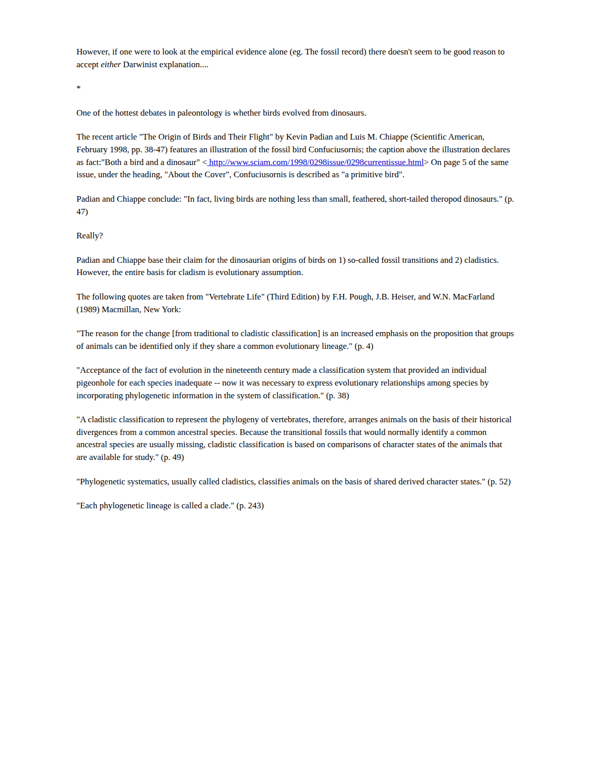However, if one were to look at the empirical evidence alone (eg. The fossil record) there doesn't seem to be good reason to accept either Darwinist explanation....
*
One of the hottest debates in paleontology is whether birds evolved from dinosaurs.
The recent article "The Origin of Birds and Their Flight" by Kevin Padian and Luis M. Chiappe (Scientific American, February 1998, pp. 38-47) features an illustration of the fossil bird Confuciusornis; the caption above the illustration declares as fact:"Both a bird and a dinosaur" < http://www.sciam.com/1998/0298issue/0298currentissue.html> On page 5 of the same issue, under the heading, "About the Cover", Confuciusornis is described as "a primitive bird".
Padian and Chiappe conclude: "In fact, living birds are nothing less than small, feathered, short-tailed theropod dinosaurs." (p. 47)
Really?
Padian and Chiappe base their claim for the dinosaurian origins of birds on 1) so-called fossil transitions and 2) cladistics. However, the entire basis for cladism is evolutionary assumption.
The following quotes are taken from "Vertebrate Life" (Third Edition) by F.H. Pough, J.B. Heiser, and W.N. MacFarland (1989) Macmillan, New York:
"The reason for the change [from traditional to cladistic classification] is an increased emphasis on the proposition that groups of animals can be identified only if they share a common evolutionary lineage." (p. 4)
"Acceptance of the fact of evolution in the nineteenth century made a classification system that provided an individual pigeonhole for each species inadequate -- now it was necessary to express evolutionary relationships among species by incorporating phylogenetic information in the system of classification." (p. 38)
"A cladistic classification to represent the phylogeny of vertebrates, therefore, arranges animals on the basis of their historical divergences from a common ancestral species. Because the transitional fossils that would normally identify a common ancestral species are usually missing, cladistic classification is based on comparisons of character states of the animals that are available for study." (p. 49)
"Phylogenetic systematics, usually called cladistics, classifies animals on the basis of shared derived character states." (p. 52)
"Each phylogenetic lineage is called a clade." (p. 243)